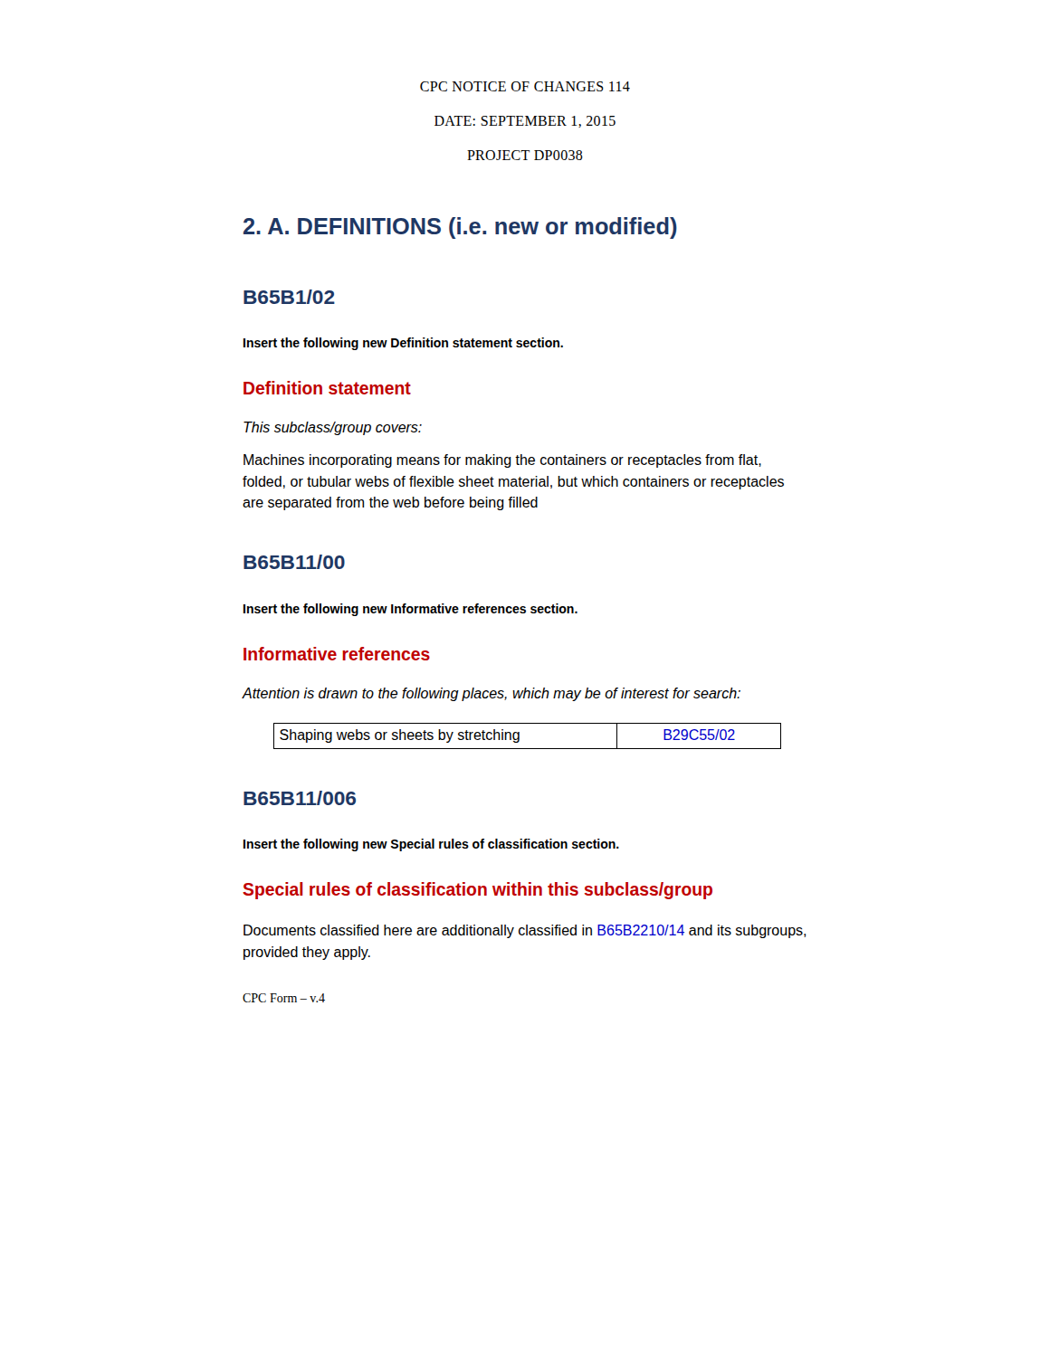CPC NOTICE OF CHANGES 114
DATE: SEPTEMBER 1, 2015
PROJECT DP0038
2. A. DEFINITIONS (i.e. new or modified)
B65B1/02
Insert the following new Definition statement section.
Definition statement
This subclass/group covers:
Machines incorporating means for making the containers or receptacles from flat, folded, or tubular webs of flexible sheet material, but which containers or receptacles are separated from the web before being filled
B65B11/00
Insert the following new Informative references section.
Informative references
Attention is drawn to the following places, which may be of interest for search:
| Shaping webs or sheets by stretching | B29C55/02 |
B65B11/006
Insert the following new Special rules of classification section.
Special rules of classification within this subclass/group
Documents classified here are additionally classified in B65B2210/14 and its subgroups, provided they apply.
CPC Form – v.4